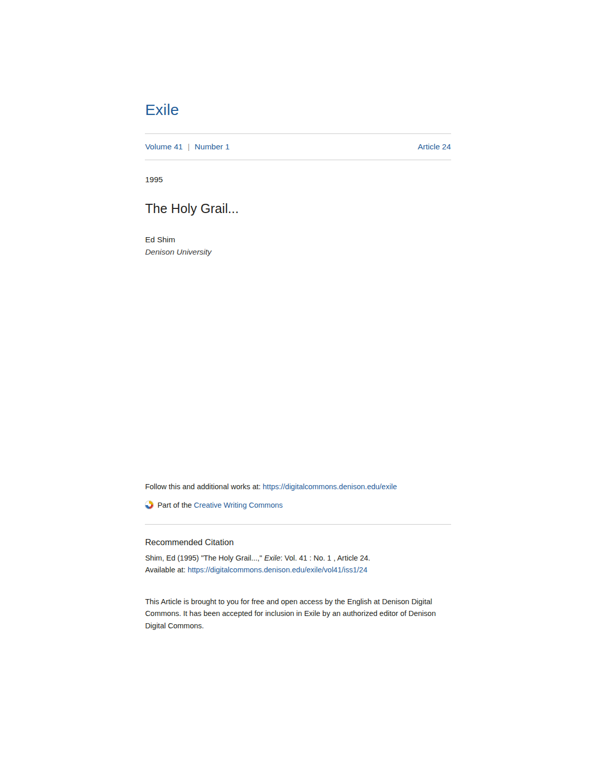Exile
Volume 41|Number 1
Article 24
1995
The Holy Grail...
Ed Shim
Denison University
Follow this and additional works at: https://digitalcommons.denison.edu/exile
Part of the Creative Writing Commons
Recommended Citation
Shim, Ed (1995) "The Holy Grail...," Exile: Vol. 41 : No. 1 , Article 24.
Available at: https://digitalcommons.denison.edu/exile/vol41/iss1/24
This Article is brought to you for free and open access by the English at Denison Digital Commons. It has been accepted for inclusion in Exile by an authorized editor of Denison Digital Commons.